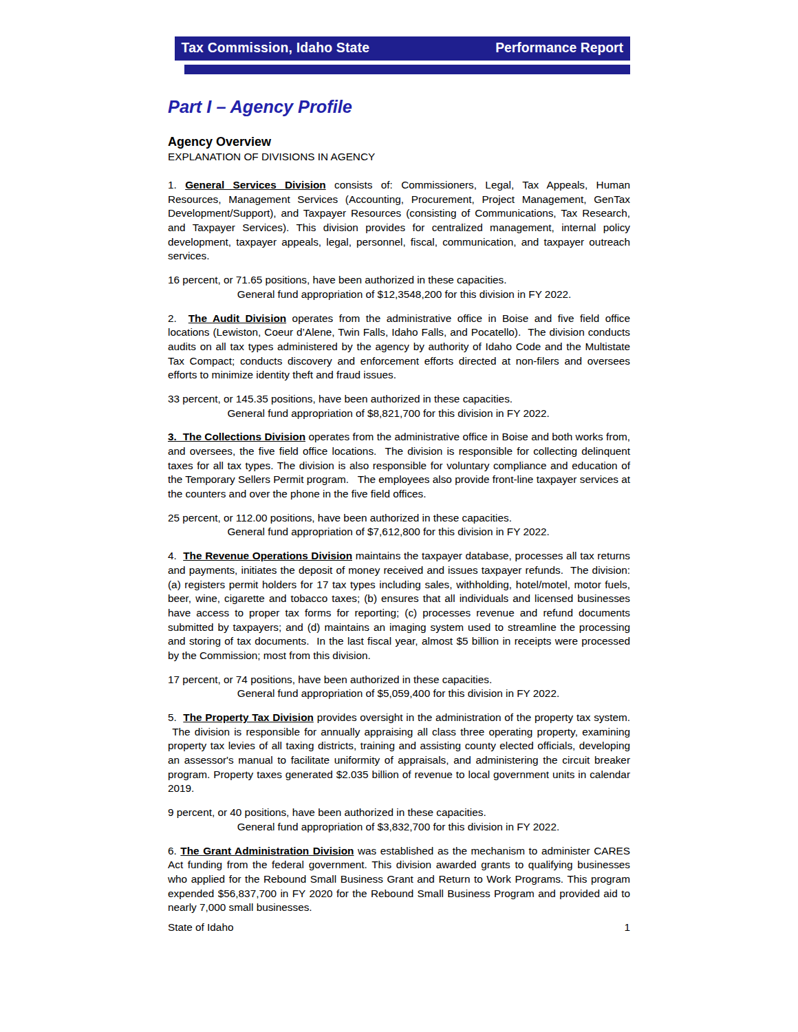Tax Commission, Idaho State Performance Report
Part I – Agency Profile
Agency Overview
EXPLANATION OF DIVISIONS IN AGENCY
1. General Services Division consists of: Commissioners, Legal, Tax Appeals, Human Resources, Management Services (Accounting, Procurement, Project Management, GenTax Development/Support), and Taxpayer Resources (consisting of Communications, Tax Research, and Taxpayer Services). This division provides for centralized management, internal policy development, taxpayer appeals, legal, personnel, fiscal, communication, and taxpayer outreach services.
16 percent, or 71.65 positions, have been authorized in these capacities.
General fund appropriation of $12,3548,200 for this division in FY 2022.
2. The Audit Division operates from the administrative office in Boise and five field office locations (Lewiston, Coeur d’Alene, Twin Falls, Idaho Falls, and Pocatello). The division conducts audits on all tax types administered by the agency by authority of Idaho Code and the Multistate Tax Compact; conducts discovery and enforcement efforts directed at non-filers and oversees efforts to minimize identity theft and fraud issues.
33 percent, or 145.35 positions, have been authorized in these capacities.
General fund appropriation of $8,821,700 for this division in FY 2022.
3. The Collections Division operates from the administrative office in Boise and both works from, and oversees, the five field office locations. The division is responsible for collecting delinquent taxes for all tax types. The division is also responsible for voluntary compliance and education of the Temporary Sellers Permit program. The employees also provide front-line taxpayer services at the counters and over the phone in the five field offices.
25 percent, or 112.00 positions, have been authorized in these capacities.
General fund appropriation of $7,612,800 for this division in FY 2022.
4. The Revenue Operations Division maintains the taxpayer database, processes all tax returns and payments, initiates the deposit of money received and issues taxpayer refunds. The division: (a) registers permit holders for 17 tax types including sales, withholding, hotel/motel, motor fuels, beer, wine, cigarette and tobacco taxes; (b) ensures that all individuals and licensed businesses have access to proper tax forms for reporting; (c) processes revenue and refund documents submitted by taxpayers; and (d) maintains an imaging system used to streamline the processing and storing of tax documents. In the last fiscal year, almost $5 billion in receipts were processed by the Commission; most from this division.
17 percent, or 74 positions, have been authorized in these capacities.
General fund appropriation of $5,059,400 for this division in FY 2022.
5. The Property Tax Division provides oversight in the administration of the property tax system. The division is responsible for annually appraising all class three operating property, examining property tax levies of all taxing districts, training and assisting county elected officials, developing an assessor's manual to facilitate uniformity of appraisals, and administering the circuit breaker program. Property taxes generated $2.035 billion of revenue to local government units in calendar 2019.
9 percent, or 40 positions, have been authorized in these capacities.
General fund appropriation of $3,832,700 for this division in FY 2022.
6. The Grant Administration Division was established as the mechanism to administer CARES Act funding from the federal government. This division awarded grants to qualifying businesses who applied for the Rebound Small Business Grant and Return to Work Programs. This program expended $56,837,700 in FY 2020 for the Rebound Small Business Program and provided aid to nearly 7,000 small businesses.
State of Idaho 1